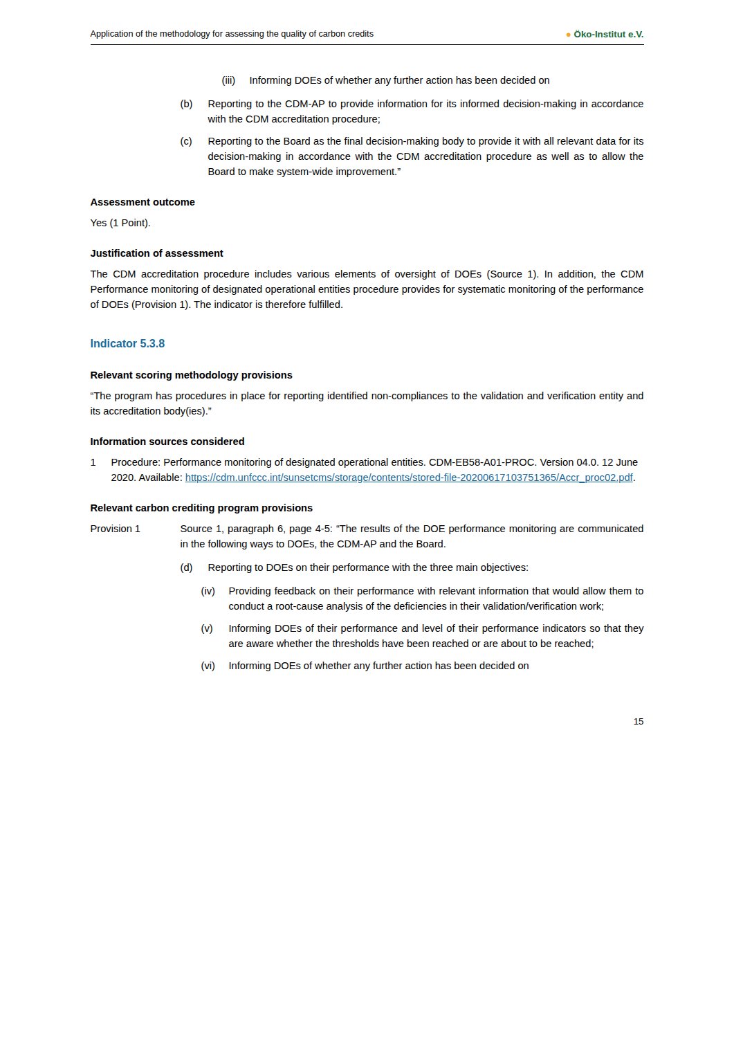Application of the methodology for assessing the quality of carbon credits
● Öko-Institut e.V.
(iii) Informing DOEs of whether any further action has been decided on
(b) Reporting to the CDM-AP to provide information for its informed decision-making in accordance with the CDM accreditation procedure;
(c) Reporting to the Board as the final decision-making body to provide it with all relevant data for its decision-making in accordance with the CDM accreditation procedure as well as to allow the Board to make system-wide improvement.”
Assessment outcome
Yes (1 Point).
Justification of assessment
The CDM accreditation procedure includes various elements of oversight of DOEs (Source 1). In addition, the CDM Performance monitoring of designated operational entities procedure provides for systematic monitoring of the performance of DOEs (Provision 1). The indicator is therefore fulfilled.
Indicator 5.3.8
Relevant scoring methodology provisions
“The program has procedures in place for reporting identified non-compliances to the validation and verification entity and its accreditation body(ies).”
Information sources considered
1
Procedure: Performance monitoring of designated operational entities. CDM-EB58-A01-PROC. Version 04.0. 12 June 2020. Available: https://cdm.unfccc.int/sunsetcms/storage/contents/stored-file-20200617103751365/Accr_proc02.pdf.
Relevant carbon crediting program provisions
Provision 1
Source 1, paragraph 6, page 4-5: “The results of the DOE performance monitoring are communicated in the following ways to DOEs, the CDM-AP and the Board.
(d) Reporting to DOEs on their performance with the three main objectives:
(iv) Providing feedback on their performance with relevant information that would allow them to conduct a root-cause analysis of the deficiencies in their validation/verification work;
(v) Informing DOEs of their performance and level of their performance indicators so that they are aware whether the thresholds have been reached or are about to be reached;
(vi) Informing DOEs of whether any further action has been decided on
15